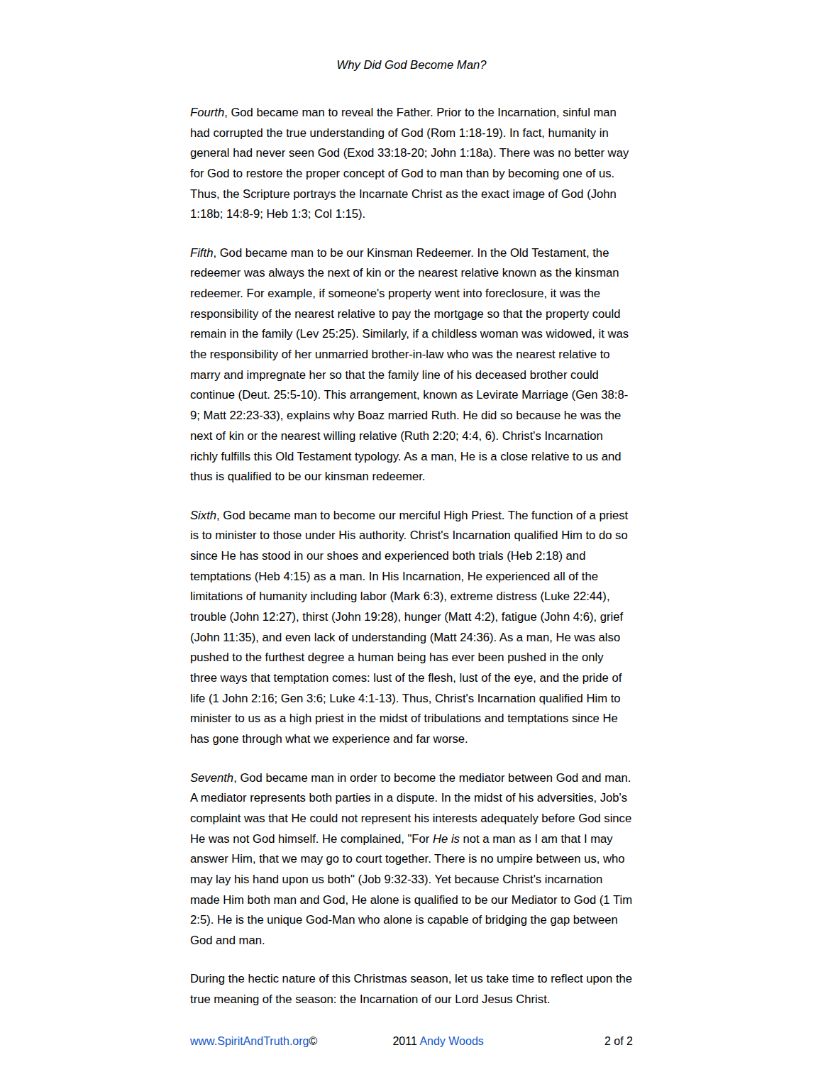Why Did God Become Man?
Fourth, God became man to reveal the Father. Prior to the Incarnation, sinful man had corrupted the true understanding of God (Rom 1:18-19). In fact, humanity in general had never seen God (Exod 33:18-20; John 1:18a). There was no better way for God to restore the proper concept of God to man than by becoming one of us. Thus, the Scripture portrays the Incarnate Christ as the exact image of God (John 1:18b; 14:8-9; Heb 1:3; Col 1:15).
Fifth, God became man to be our Kinsman Redeemer. In the Old Testament, the redeemer was always the next of kin or the nearest relative known as the kinsman redeemer. For example, if someone's property went into foreclosure, it was the responsibility of the nearest relative to pay the mortgage so that the property could remain in the family (Lev 25:25). Similarly, if a childless woman was widowed, it was the responsibility of her unmarried brother-in-law who was the nearest relative to marry and impregnate her so that the family line of his deceased brother could continue (Deut. 25:5-10). This arrangement, known as Levirate Marriage (Gen 38:8-9; Matt 22:23-33), explains why Boaz married Ruth. He did so because he was the next of kin or the nearest willing relative (Ruth 2:20; 4:4, 6). Christ's Incarnation richly fulfills this Old Testament typology. As a man, He is a close relative to us and thus is qualified to be our kinsman redeemer.
Sixth, God became man to become our merciful High Priest. The function of a priest is to minister to those under His authority. Christ's Incarnation qualified Him to do so since He has stood in our shoes and experienced both trials (Heb 2:18) and temptations (Heb 4:15) as a man. In His Incarnation, He experienced all of the limitations of humanity including labor (Mark 6:3), extreme distress (Luke 22:44), trouble (John 12:27), thirst (John 19:28), hunger (Matt 4:2), fatigue (John 4:6), grief (John 11:35), and even lack of understanding (Matt 24:36). As a man, He was also pushed to the furthest degree a human being has ever been pushed in the only three ways that temptation comes: lust of the flesh, lust of the eye, and the pride of life (1 John 2:16; Gen 3:6; Luke 4:1-13). Thus, Christ's Incarnation qualified Him to minister to us as a high priest in the midst of tribulations and temptations since He has gone through what we experience and far worse.
Seventh, God became man in order to become the mediator between God and man. A mediator represents both parties in a dispute. In the midst of his adversities, Job's complaint was that He could not represent his interests adequately before God since He was not God himself. He complained, "For He is not a man as I am that I may answer Him, that we may go to court together. There is no umpire between us, who may lay his hand upon us both" (Job 9:32-33). Yet because Christ's incarnation made Him both man and God, He alone is qualified to be our Mediator to God (1 Tim 2:5). He is the unique God-Man who alone is capable of bridging the gap between God and man.
During the hectic nature of this Christmas season, let us take time to reflect upon the true meaning of the season: the Incarnation of our Lord Jesus Christ.
www.SpiritAndTruth.org©
2011 Andy Woods
2 of 2